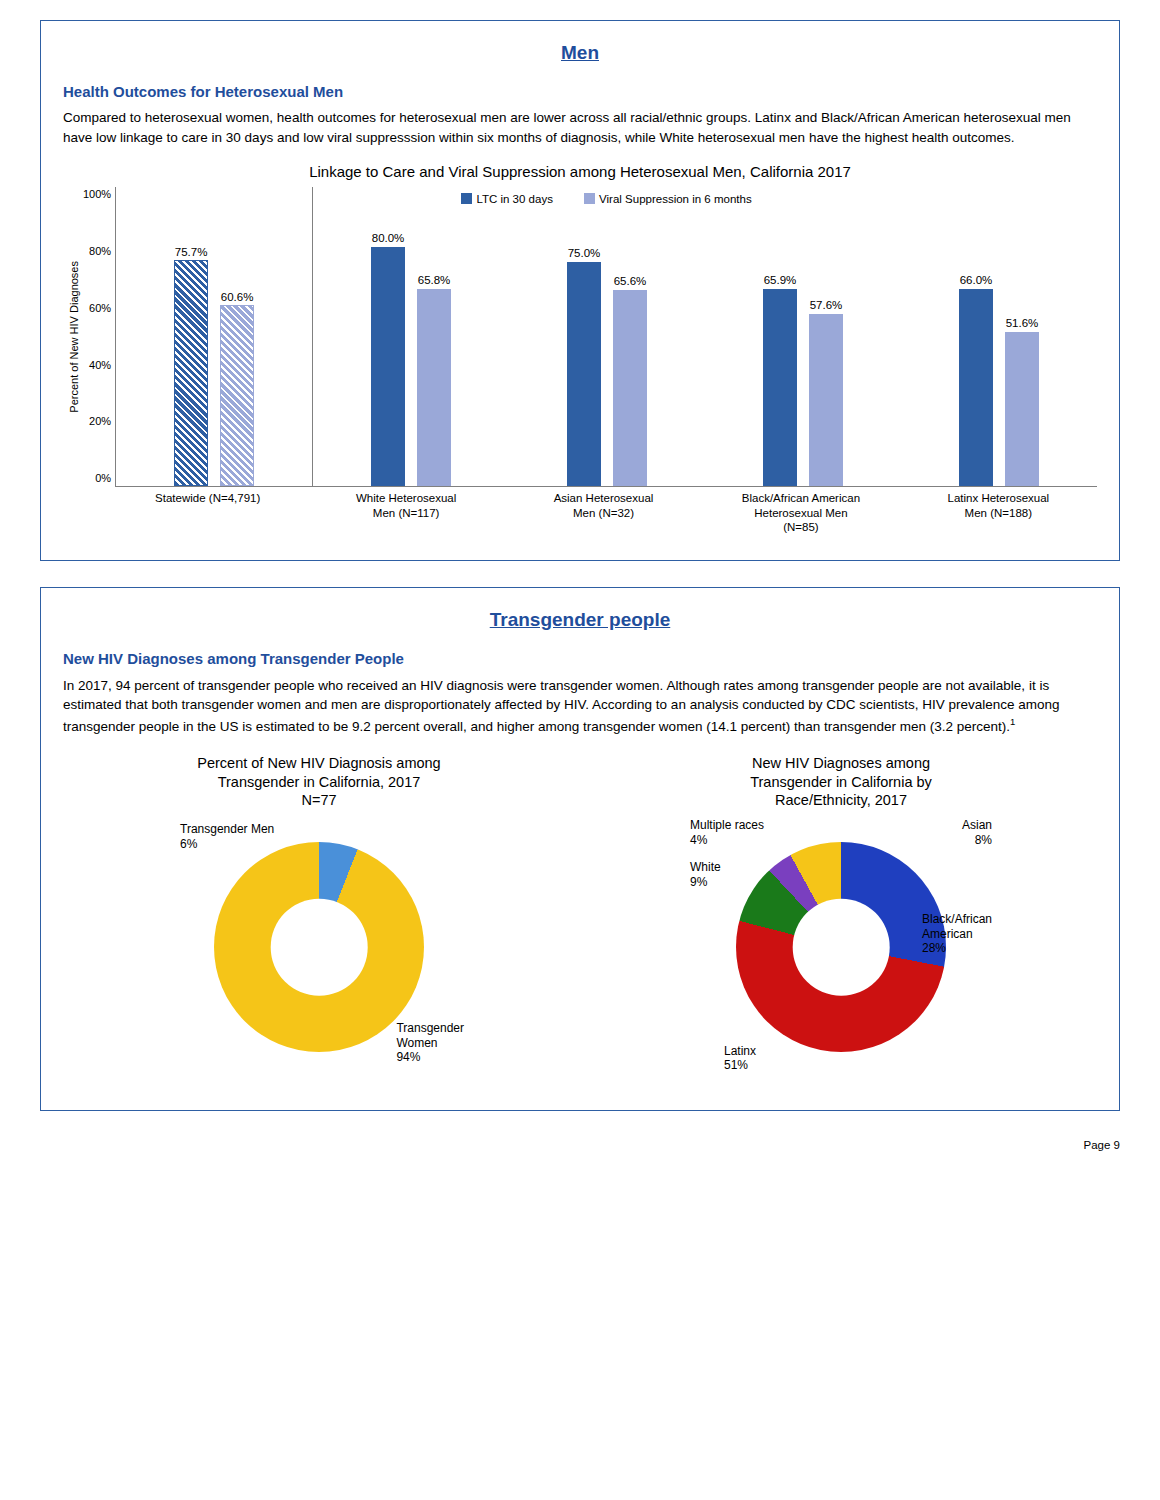Men
Health Outcomes for Heterosexual Men
Compared to heterosexual women, health outcomes for heterosexual men are lower across all racial/ethnic groups. Latinx and Black/African American heterosexual men have low linkage to care in 30 days and low viral suppresssion within six months of diagnosis, while White heterosexual men have the highest health outcomes.
Linkage to Care and Viral Suppression among Heterosexual Men, California 2017
Percent of New HIV Diagnoses
100%
80%
60%
40%
20%
0%
LTC in 30 days Viral Suppression in 6 months
75.7%
60.6%
80.0%
65.8%
75.0%
65.6%
65.9%
57.6%
66.0%
51.6%
Statewide (N=4,791)
White Heterosexual
Men (N=117)
Asian Heterosexual
Men (N=32)
Black/African American
Heterosexual Men
(N=85)
Latinx Heterosexual
Men (N=188)
Transgender people
New HIV Diagnoses among Transgender People
In 2017, 94 percent of transgender people who received an HIV diagnosis were transgender women. Although rates among transgender people are not available, it is estimated that both transgender women and men are disproportionately affected by HIV. According to an analysis conducted by CDC scientists, HIV prevalence among transgender people in the US is estimated to be 9.2 percent overall, and higher among transgender women (14.1 percent) than transgender men (3.2 percent).1
Percent of New HIV Diagnosis among
Transgender in California, 2017
N=77
Transgender Men
6%
Transgender
Women
94%
New HIV Diagnoses among
Transgender in California by
Race/Ethnicity, 2017
Multiple races
4%
White
9%
Asian
8%
Black/African
American
28%
Latinx
51%
Page 9